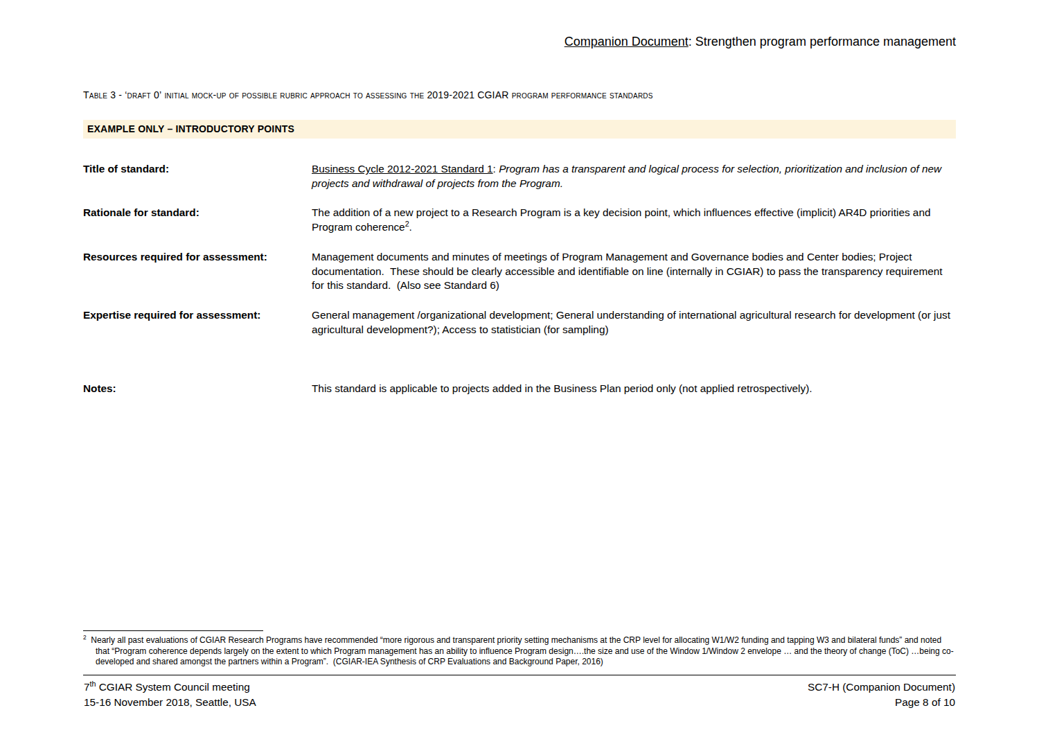Companion Document: Strengthen program performance management
TABLE 3 - ‘DRAFT 0’ INITIAL MOCK-UP OF POSSIBLE RUBRIC APPROACH TO ASSESSING THE 2019-2021 CGIAR PROGRAM PERFORMANCE STANDARDS
EXAMPLE ONLY – INTRODUCTORY POINTS
| Title of standard: | Business Cycle 2012-2021 Standard 1 : Program has a transparent and logical process for selection, prioritization and inclusion of new projects and withdrawal of projects from the Program. |
| Rationale for standard: | The addition of a new project to a Research Program is a key decision point, which influences effective (implicit) AR4D priorities and Program coherence 2 . |
| Resources required for assessment: | Management documents and minutes of meetings of Program Management and Governance bodies and Center bodies; Project documentation. These should be clearly accessible and identifiable on line (internally in CGIAR) to pass the transparency requirement for this standard. (Also see Standard 6) |
| Expertise required for assessment: | General management /organizational development; General understanding of international agricultural research for development (or just agricultural development?); Access to statistician (for sampling) |
| Notes: | This standard is applicable to projects added in the Business Plan period only (not applied retrospectively). |
2 Nearly all past evaluations of CGIAR Research Programs have recommended “more rigorous and transparent priority setting mechanisms at the CRP level for allocating W1/W2 funding and tapping W3 and bilateral funds” and noted that “Program coherence depends largely on the extent to which Program management has an ability to influence Program design….the size and use of the Window 1/Window 2 envelope … and the theory of change (ToC) …being co-developed and shared amongst the partners within a Program”. (CGIAR-IEA Synthesis of CRP Evaluations and Background Paper, 2016)
| 7 th CGIAR System Council meeting | SC7-H (Companion Document) |
| 15-16 November 2018, Seattle, USA | Page 8 of 10 |